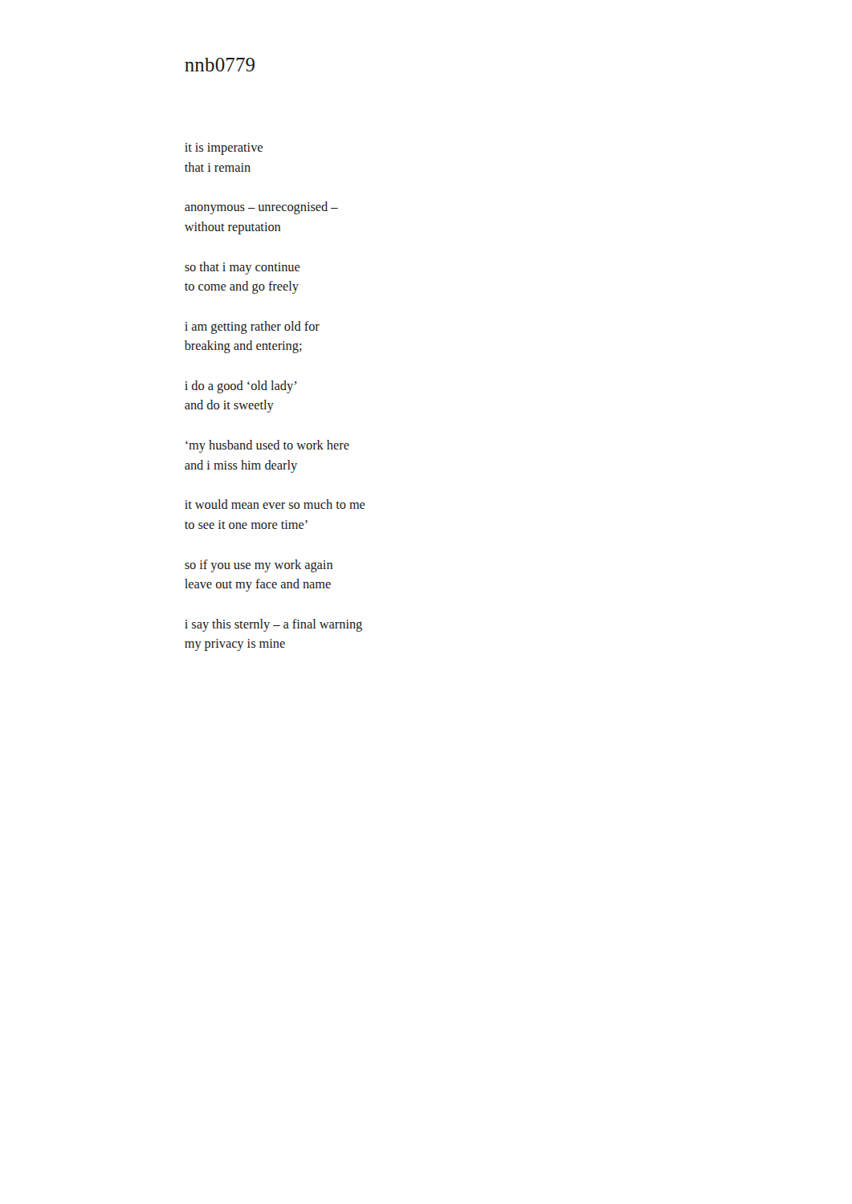nnb0779
it is imperative
that i remain
anonymous – unrecognised –
without reputation
so that i may continue
to come and go freely
i am getting rather old for
breaking and entering;
i do a good ‘old lady’
and do it sweetly
‘my husband used to work here
and i miss him dearly
it would mean ever so much to me
to see it one more time’
so if you use my work again
leave out my face and name
i say this sternly – a final warning
my privacy is mine